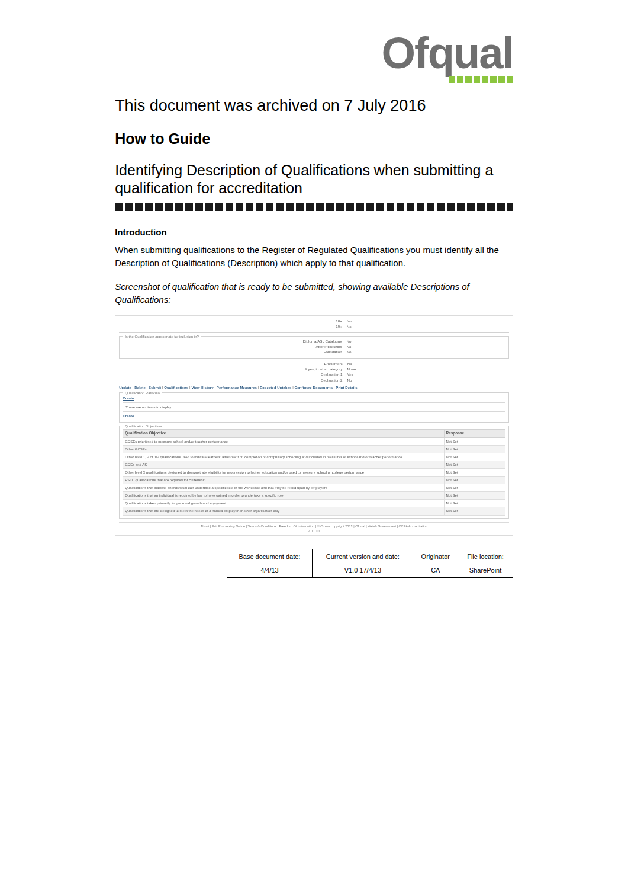Ofqual
This document was archived on 7 July 2016
How to Guide
Identifying Description of Qualifications when submitting a qualification for accreditation
Introduction
When submitting qualifications to the Register of Regulated Qualifications you must identify all the Description of Qualifications (Description) which apply to that qualification.
Screenshot of qualification that is ready to be submitted, showing available Descriptions of Qualifications:
18+
No
19+
No
Is the Qualification appropriate for inclusion in?
Diploma/ASL Catalogue
No
Apprenticeships
No
Foundation
No
Entitlement
No
If yes, in what category
None
Declaration 1
Yes
Declaration 2
No
Update | Delete | Submit | Qualifications | View History | Performance Measures | Expected Uptakes | Configure Documents | Print Details
Qualification Rationale
Create
There are no items to display.
Create
Qualification Objectives
| Qualification Objective | Response |
| --- | --- |
| GCSEs prioritised to measure school and/or teacher performance | Not Set |
| Other GCSEs | Not Set |
| Other level 1, 2 or 1/2 qualifications used to indicate learners' attainment on completion of compulsory schooling and included in measures of school and/or teacher performance | Not Set |
| GCEs and AS | Not Set |
| Other level 3 qualifications designed to demonstrate eligibility for progression to higher education and/or used to measure school or college performance | Not Set |
| ESOL qualifications that are required for citizenship | Not Set |
| Qualifications that indicate an individual can undertake a specific role in the workplace and that may be relied upon by employers | Not Set |
| Qualifications that an individual is required by law to have gained in order to undertake a specific role | Not Set |
| Qualifications taken primarily for personal growth and enjoyment | Not Set |
| Qualifications that are designed to meet the needs of a named employer or other organisation only | Not Set |
About | Fair Processing Notice | Terms & Conditions | Freedom Of Information | © Crown copyright 2013 | Ofqual | Welsh Government | CCEA Accreditation 2.0.0.01
| Base document date: 4/4/13 | Current version and date: V1.0 17/4/13 | Originator CA | File location: SharePoint |